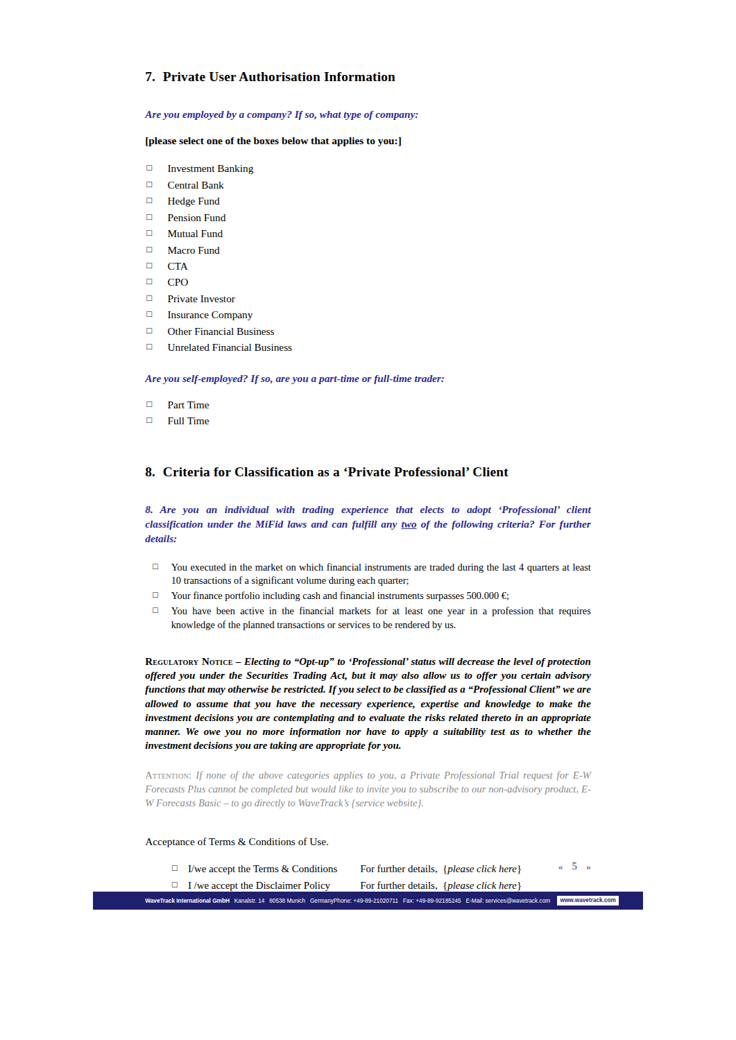7. Private User Authorisation Information
Are you employed by a company? If so, what type of company:
[please select one of the boxes below that applies to you:]
Investment Banking
Central Bank
Hedge Fund
Pension Fund
Mutual Fund
Macro Fund
CTA
CPO
Private Investor
Insurance Company
Other Financial Business
Unrelated Financial Business
Are you self-employed? If so, are you a part-time or full-time trader:
Part Time
Full Time
8. Criteria for Classification as a ‘Private Professional’ Client
8. Are you an individual with trading experience that elects to adopt ‘Professional’ client classification under the MiFid laws and can fulfill any two of the following criteria? For further details:
You executed in the market on which financial instruments are traded during the last 4 quarters at least 10 transactions of a significant volume during each quarter;
Your finance portfolio including cash and financial instruments surpasses 500.000 €;
You have been active in the financial markets for at least one year in a profession that requires knowledge of the planned transactions or services to be rendered by us.
Regulatory Notice – Electing to “Opt-up” to ‘Professional’ status will decrease the level of protection offered you under the Securities Trading Act, but it may also allow us to offer you certain advisory functions that may otherwise be restricted. If you select to be classified as a “Professional Client” we are allowed to assume that you have the necessary experience, expertise and knowledge to make the investment decisions you are contemplating and to evaluate the risks related thereto in an appropriate manner. We owe you no more information nor have to apply a suitability test as to whether the investment decisions you are taking are appropriate for you.
Attention: If none of the above categories applies to you, a Private Professional Trial request for E-W Forecasts Plus cannot be completed but would like to invite you to subscribe to our non-advisory product, E-W Forecasts Basic – to go directly to WaveTrack’s {service website}.
Acceptance of Terms & Conditions of Use.
| □ | I/we accept the Terms & Conditions | For further details, { please click here } |
| □ | I /we accept the Disclaimer Policy | For further details, { please click here } |
| □ | I /we accept the Privacy Policy | For further details, { please click here } |
«5»
WaveTrack International GmbH Kanalstr. 14 80538 Munich Germany
Phone: +49-89-21020711 Fax: +49-89-92185245 E-Mail: services@wavetrack.com www.wavetrack.com